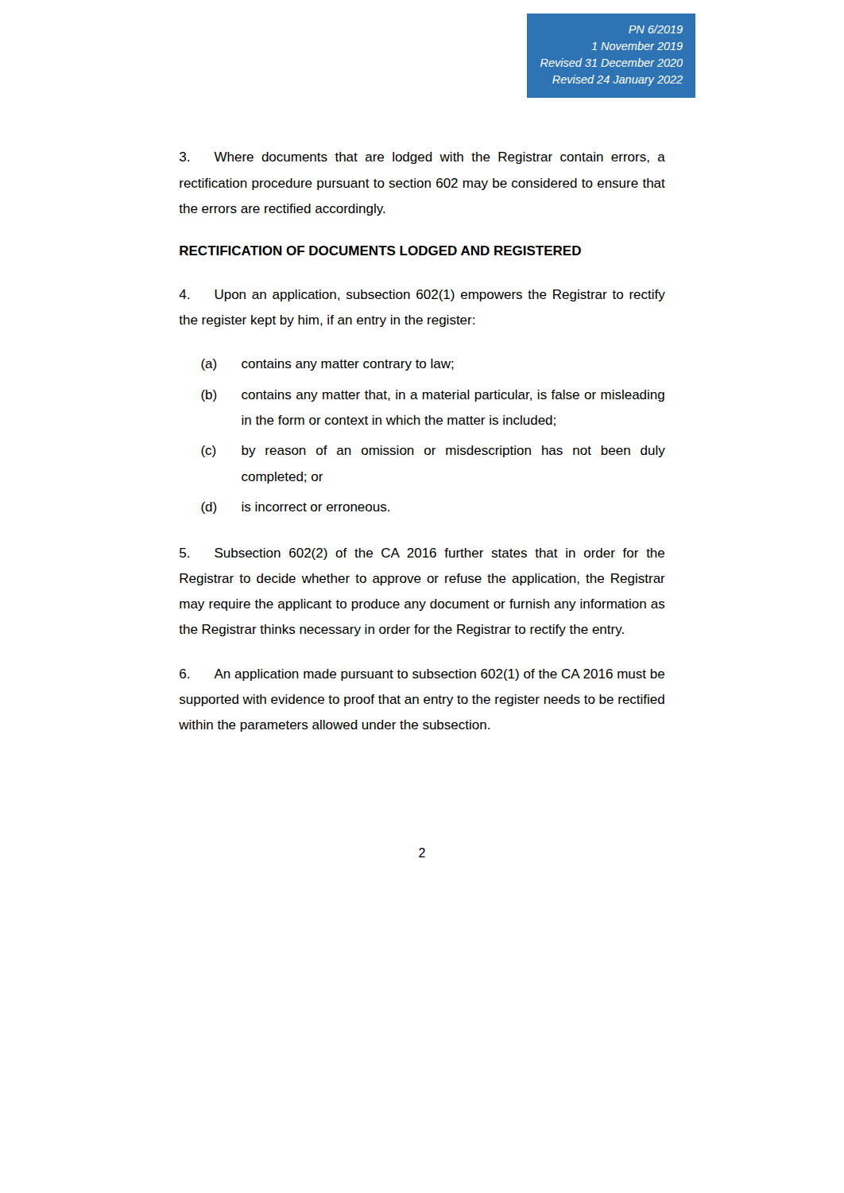PN 6/2019
1 November 2019
Revised 31 December 2020
Revised 24 January 2022
3. Where documents that are lodged with the Registrar contain errors, a rectification procedure pursuant to section 602 may be considered to ensure that the errors are rectified accordingly.
RECTIFICATION OF DOCUMENTS LODGED AND REGISTERED
4. Upon an application, subsection 602(1) empowers the Registrar to rectify the register kept by him, if an entry in the register:
(a) contains any matter contrary to law;
(b) contains any matter that, in a material particular, is false or misleading in the form or context in which the matter is included;
(c) by reason of an omission or misdescription has not been duly completed; or
(d) is incorrect or erroneous.
5. Subsection 602(2) of the CA 2016 further states that in order for the Registrar to decide whether to approve or refuse the application, the Registrar may require the applicant to produce any document or furnish any information as the Registrar thinks necessary in order for the Registrar to rectify the entry.
6. An application made pursuant to subsection 602(1) of the CA 2016 must be supported with evidence to proof that an entry to the register needs to be rectified within the parameters allowed under the subsection.
2